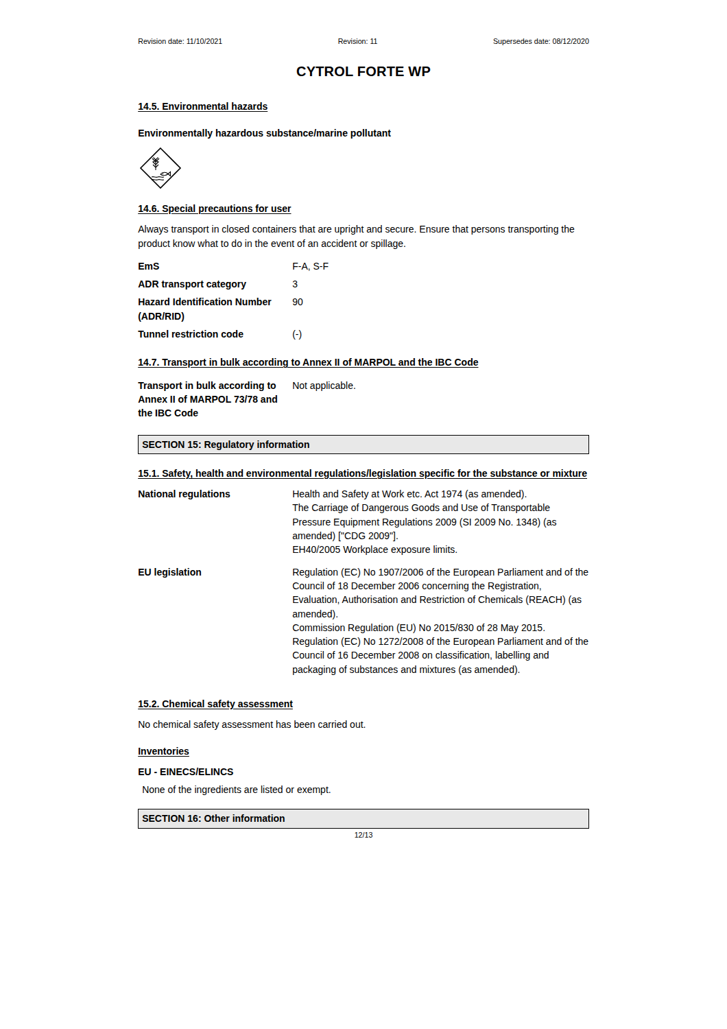Revision date: 11/10/2021
Revision: 11
Supersedes date: 08/12/2020
CYTROL FORTE WP
14.5. Environmental hazards
Environmentally hazardous substance/marine pollutant
14.6. Special precautions for user
Always transport in closed containers that are upright and secure. Ensure that persons transporting the product know what to do in the event of an accident or spillage.
| EmS | F-A, S-F |
| ADR transport category | 3 |
| Hazard Identification Number (ADR/RID) | 90 |
| Tunnel restriction code | (-) |
14.7. Transport in bulk according to Annex II of MARPOL and the IBC Code
| Transport in bulk according to Annex II of MARPOL 73/78 and the IBC Code | Not applicable. |
SECTION 15: Regulatory information
15.1. Safety, health and environmental regulations/legislation specific for the substance or mixture
| National regulations | Health and Safety at Work etc. Act 1974 (as amended). The Carriage of Dangerous Goods and Use of Transportable Pressure Equipment Regulations 2009 (SI 2009 No. 1348) (as amended) ["CDG 2009"]. EH40/2005 Workplace exposure limits. |
| EU legislation | Regulation (EC) No 1907/2006 of the European Parliament and of the Council of 18 December 2006 concerning the Registration, Evaluation, Authorisation and Restriction of Chemicals (REACH) (as amended). Commission Regulation (EU) No 2015/830 of 28 May 2015. Regulation (EC) No 1272/2008 of the European Parliament and of the Council of 16 December 2008 on classification, labelling and packaging of substances and mixtures (as amended). |
15.2. Chemical safety assessment
No chemical safety assessment has been carried out.
Inventories
EU - EINECS/ELINCS
None of the ingredients are listed or exempt.
SECTION 16: Other information
12/13